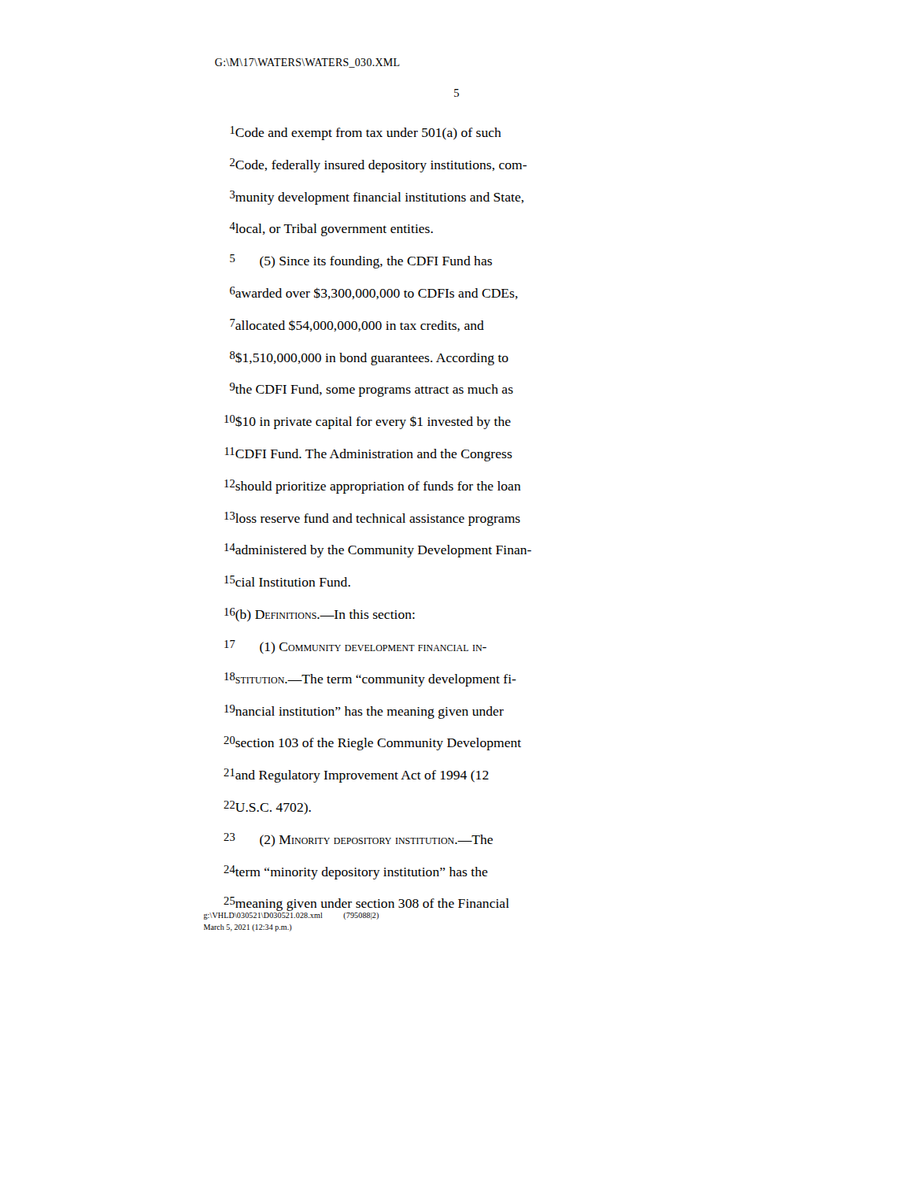G:\M\17\WATERS\WATERS_030.XML
5
| 1 | Code and exempt from tax under 501(a) of such |
| 2 | Code, federally insured depository institutions, com- |
| 3 | munity development financial institutions and State, |
| 4 | local, or Tribal government entities. |
| 5 | (5) Since its founding, the CDFI Fund has |
| 6 | awarded over $3,300,000,000 to CDFIs and CDEs, |
| 7 | allocated $54,000,000,000 in tax credits, and |
| 8 | $1,510,000,000 in bond guarantees. According to |
| 9 | the CDFI Fund, some programs attract as much as |
| 10 | $10 in private capital for every $1 invested by the |
| 11 | CDFI Fund. The Administration and the Congress |
| 12 | should prioritize appropriation of funds for the loan |
| 13 | loss reserve fund and technical assistance programs |
| 14 | administered by the Community Development Finan- |
| 15 | cial Institution Fund. |
| 16 | (b) Definitions. —In this section: |
| 17 | (1) Community development financial in- |
| 18 | stitution. —The term “community development fi- |
| 19 | nancial institution” has the meaning given under |
| 20 | section 103 of the Riegle Community Development |
| 21 | and Regulatory Improvement Act of 1994 (12 |
| 22 | U.S.C. 4702). |
| 23 | (2) Minority depository institution. —The |
| 24 | term “minority depository institution” has the |
| 25 | meaning given under section 308 of the Financial |
g:\VHLD\030521\D030521.028.xml (795088|2)
March 5, 2021 (12:34 p.m.)